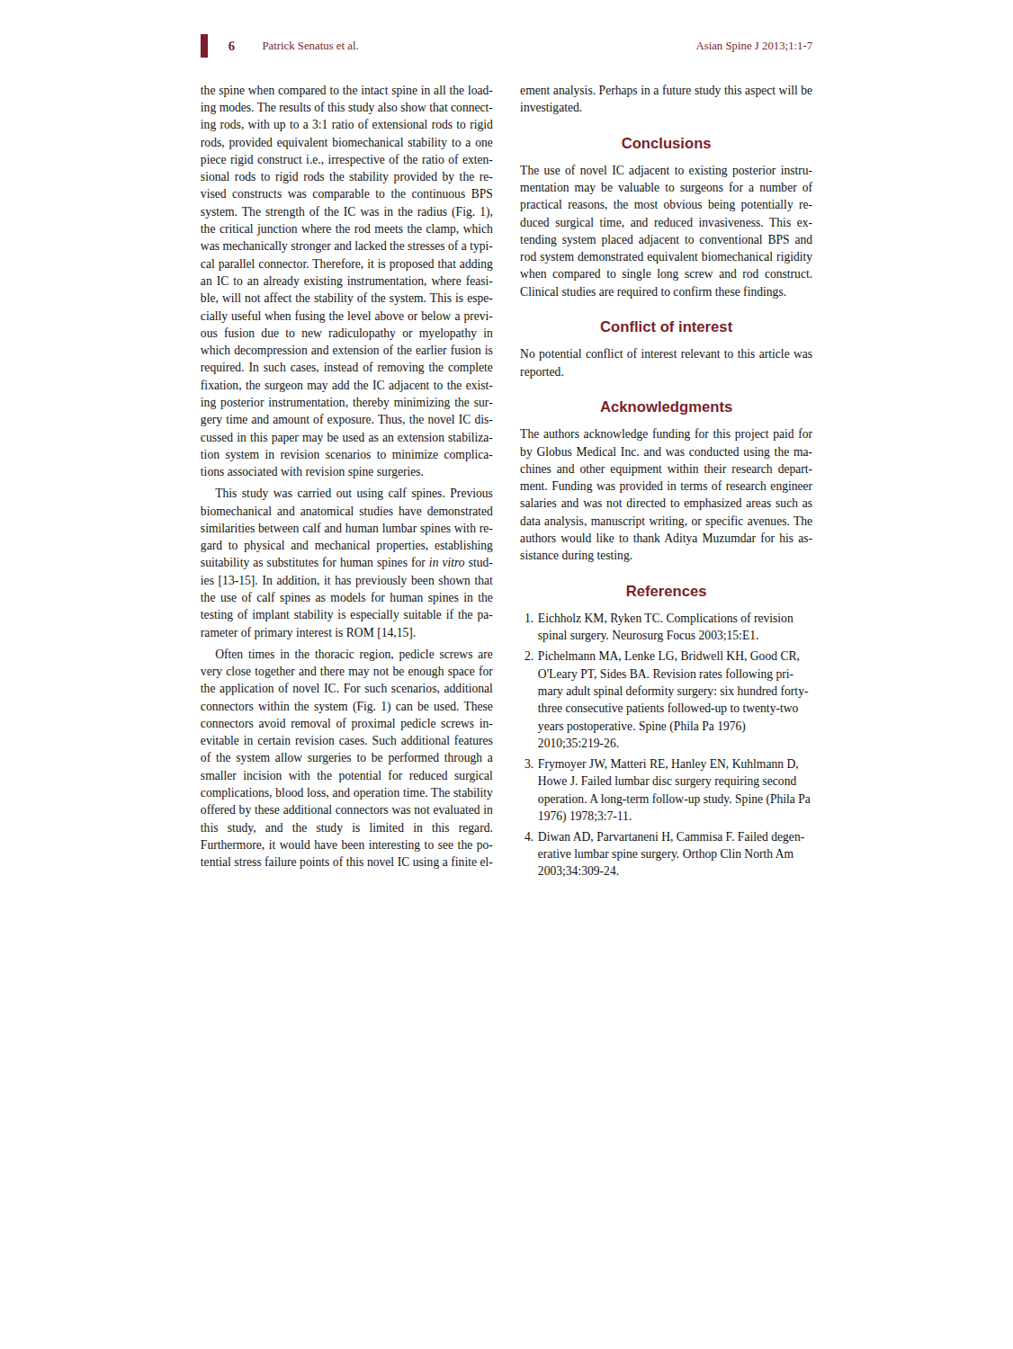6
Patrick Senatus et al.
Asian Spine J 2013;1:1-7
the spine when compared to the intact spine in all the loading modes. The results of this study also show that connecting rods, with up to a 3:1 ratio of extensional rods to rigid rods, provided equivalent biomechanical stability to a one piece rigid construct i.e., irrespective of the ratio of extensional rods to rigid rods the stability provided by the revised constructs was comparable to the continuous BPS system. The strength of the IC was in the radius (Fig. 1), the critical junction where the rod meets the clamp, which was mechanically stronger and lacked the stresses of a typical parallel connector. Therefore, it is proposed that adding an IC to an already existing instrumentation, where feasible, will not affect the stability of the system. This is especially useful when fusing the level above or below a previous fusion due to new radiculopathy or myelopathy in which decompression and extension of the earlier fusion is required. In such cases, instead of removing the complete fixation, the surgeon may add the IC adjacent to the existing posterior instrumentation, thereby minimizing the surgery time and amount of exposure. Thus, the novel IC discussed in this paper may be used as an extension stabilization system in revision scenarios to minimize complications associated with revision spine surgeries.
This study was carried out using calf spines. Previous biomechanical and anatomical studies have demonstrated similarities between calf and human lumbar spines with regard to physical and mechanical properties, establishing suitability as substitutes for human spines for in vitro studies [13-15]. In addition, it has previously been shown that the use of calf spines as models for human spines in the testing of implant stability is especially suitable if the parameter of primary interest is ROM [14,15].
Often times in the thoracic region, pedicle screws are very close together and there may not be enough space for the application of novel IC. For such scenarios, additional connectors within the system (Fig. 1) can be used. These connectors avoid removal of proximal pedicle screws inevitable in certain revision cases. Such additional features of the system allow surgeries to be performed through a smaller incision with the potential for reduced surgical complications, blood loss, and operation time. The stability offered by these additional connectors was not evaluated in this study, and the study is limited in this regard. Furthermore, it would have been interesting to see the potential stress failure points of this novel IC using a finite element analysis. Perhaps in a future study this aspect will be investigated.
Conclusions
The use of novel IC adjacent to existing posterior instrumentation may be valuable to surgeons for a number of practical reasons, the most obvious being potentially reduced surgical time, and reduced invasiveness. This extending system placed adjacent to conventional BPS and rod system demonstrated equivalent biomechanical rigidity when compared to single long screw and rod construct. Clinical studies are required to confirm these findings.
Conflict of interest
No potential conflict of interest relevant to this article was reported.
Acknowledgments
The authors acknowledge funding for this project paid for by Globus Medical Inc. and was conducted using the machines and other equipment within their research department. Funding was provided in terms of research engineer salaries and was not directed to emphasized areas such as data analysis, manuscript writing, or specific avenues. The authors would like to thank Aditya Muzumdar for his assistance during testing.
References
Eichholz KM, Ryken TC. Complications of revision spinal surgery. Neurosurg Focus 2003;15:E1.
Pichelmann MA, Lenke LG, Bridwell KH, Good CR, O'Leary PT, Sides BA. Revision rates following primary adult spinal deformity surgery: six hundred forty-three consecutive patients followed-up to twenty-two years postoperative. Spine (Phila Pa 1976) 2010;35:219-26.
Frymoyer JW, Matteri RE, Hanley EN, Kuhlmann D, Howe J. Failed lumbar disc surgery requiring second operation. A long-term follow-up study. Spine (Phila Pa 1976) 1978;3:7-11.
Diwan AD, Parvartaneni H, Cammisa F. Failed degenerative lumbar spine surgery. Orthop Clin North Am 2003;34:309-24.